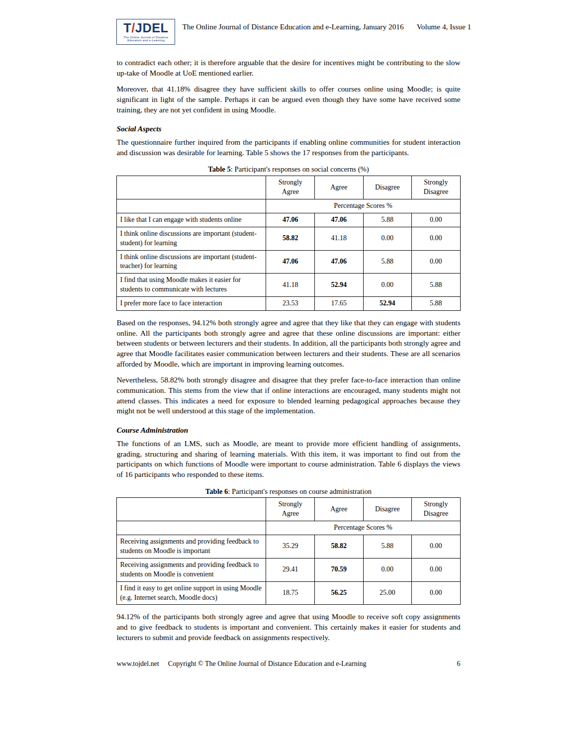T/JDEL
The Online Journal of Distance
Education and e-Learning
The Online Journal of Distance Education and e-Learning, January 2016Volume 4, Issue 1
to contradict each other; it is therefore arguable that the desire for incentives might be contributing to the slow up-take of Moodle at UoE mentioned earlier.
Moreover, that 41.18% disagree they have sufficient skills to offer courses online using Moodle; is quite significant in light of the sample. Perhaps it can be argued even though they have some have received some training, they are not yet confident in using Moodle.
Social Aspects
The questionnaire further inquired from the participants if enabling online communities for student interaction and discussion was desirable for learning. Table 5 shows the 17 responses from the participants.
Table 5: Participant's responses on social concerns (%)
| | Strongly Agree | Agree | Disagree | Strongly Disagree |
| --- | --- | --- | --- | --- |
| | Percentage Scores % |
| I like that I can engage with students online | 47.06 | 47.06 | 5.88 | 0.00 |
| I think online discussions are important (student-student) for learning | 58.82 | 41.18 | 0.00 | 0.00 |
| I think online discussions are important (student-teacher) for learning | 47.06 | 47.06 | 5.88 | 0.00 |
| I find that using Moodle makes it easier for students to communicate with lectures | 41.18 | 52.94 | 0.00 | 5.88 |
| I prefer more face to face interaction | 23.53 | 17.65 | 52.94 | 5.88 |
Based on the responses, 94.12% both strongly agree and agree that they like that they can engage with students online. All the participants both strongly agree and agree that these online discussions are important: either between students or between lecturers and their students. In addition, all the participants both strongly agree and agree that Moodle facilitates easier communication between lecturers and their students. These are all scenarios afforded by Moodle, which are important in improving learning outcomes.
Nevertheless, 58.82% both strongly disagree and disagree that they prefer face-to-face interaction than online communication. This stems from the view that if online interactions are encouraged, many students might not attend classes. This indicates a need for exposure to blended learning pedagogical approaches because they might not be well understood at this stage of the implementation.
Course Administration
The functions of an LMS, such as Moodle, are meant to provide more efficient handling of assignments, grading, structuring and sharing of learning materials. With this item, it was important to find out from the participants on which functions of Moodle were important to course administration. Table 6 displays the views of 16 participants who responded to these items.
Table 6: Participant's responses on course administration
| | Strongly Agree | Agree | Disagree | Strongly Disagree |
| --- | --- | --- | --- | --- |
| | Percentage Scores % |
| Receiving assignments and providing feedback to students on Moodle is important | 35.29 | 58.82 | 5.88 | 0.00 |
| Receiving assignments and providing feedback to students on Moodle is convenient | 29.41 | 70.59 | 0.00 | 0.00 |
| I find it easy to get online support in using Moodle (e.g. Internet search, Moodle docs) | 18.75 | 56.25 | 25.00 | 0.00 |
94.12% of the participants both strongly agree and agree that using Moodle to receive soft copy assignments and to give feedback to students is important and convenient. This certainly makes it easier for students and lecturers to submit and provide feedback on assignments respectively.
www.tojdel.net Copyright © The Online Journal of Distance Education and e-Learning 6